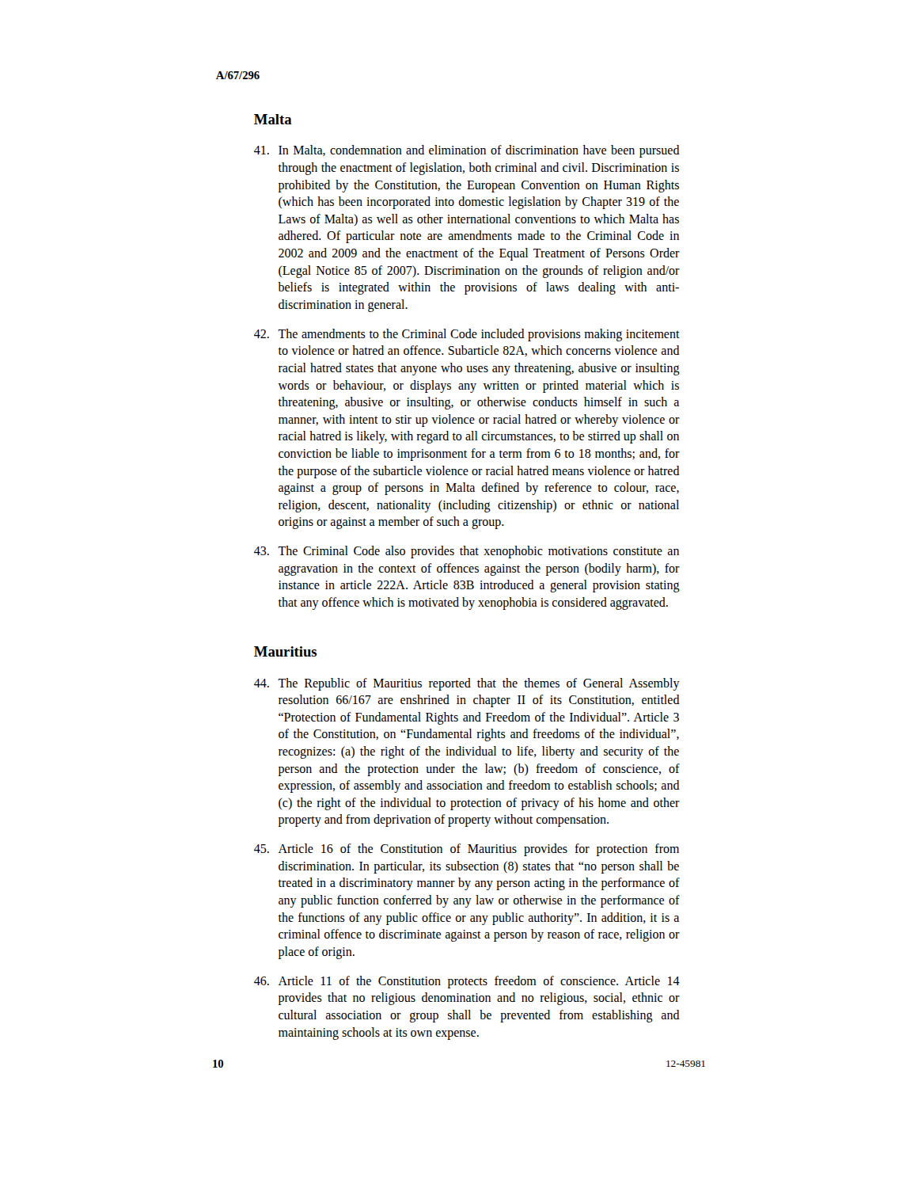A/67/296
Malta
41. In Malta, condemnation and elimination of discrimination have been pursued through the enactment of legislation, both criminal and civil. Discrimination is prohibited by the Constitution, the European Convention on Human Rights (which has been incorporated into domestic legislation by Chapter 319 of the Laws of Malta) as well as other international conventions to which Malta has adhered. Of particular note are amendments made to the Criminal Code in 2002 and 2009 and the enactment of the Equal Treatment of Persons Order (Legal Notice 85 of 2007). Discrimination on the grounds of religion and/or beliefs is integrated within the provisions of laws dealing with anti-discrimination in general.
42. The amendments to the Criminal Code included provisions making incitement to violence or hatred an offence. Subarticle 82A, which concerns violence and racial hatred states that anyone who uses any threatening, abusive or insulting words or behaviour, or displays any written or printed material which is threatening, abusive or insulting, or otherwise conducts himself in such a manner, with intent to stir up violence or racial hatred or whereby violence or racial hatred is likely, with regard to all circumstances, to be stirred up shall on conviction be liable to imprisonment for a term from 6 to 18 months; and, for the purpose of the subarticle violence or racial hatred means violence or hatred against a group of persons in Malta defined by reference to colour, race, religion, descent, nationality (including citizenship) or ethnic or national origins or against a member of such a group.
43. The Criminal Code also provides that xenophobic motivations constitute an aggravation in the context of offences against the person (bodily harm), for instance in article 222A. Article 83B introduced a general provision stating that any offence which is motivated by xenophobia is considered aggravated.
Mauritius
44. The Republic of Mauritius reported that the themes of General Assembly resolution 66/167 are enshrined in chapter II of its Constitution, entitled “Protection of Fundamental Rights and Freedom of the Individual”. Article 3 of the Constitution, on “Fundamental rights and freedoms of the individual”, recognizes: (a) the right of the individual to life, liberty and security of the person and the protection under the law; (b) freedom of conscience, of expression, of assembly and association and freedom to establish schools; and (c) the right of the individual to protection of privacy of his home and other property and from deprivation of property without compensation.
45. Article 16 of the Constitution of Mauritius provides for protection from discrimination. In particular, its subsection (8) states that “no person shall be treated in a discriminatory manner by any person acting in the performance of any public function conferred by any law or otherwise in the performance of the functions of any public office or any public authority”. In addition, it is a criminal offence to discriminate against a person by reason of race, religion or place of origin.
46. Article 11 of the Constitution protects freedom of conscience. Article 14 provides that no religious denomination and no religious, social, ethnic or cultural association or group shall be prevented from establishing and maintaining schools at its own expense.
10 12-45981